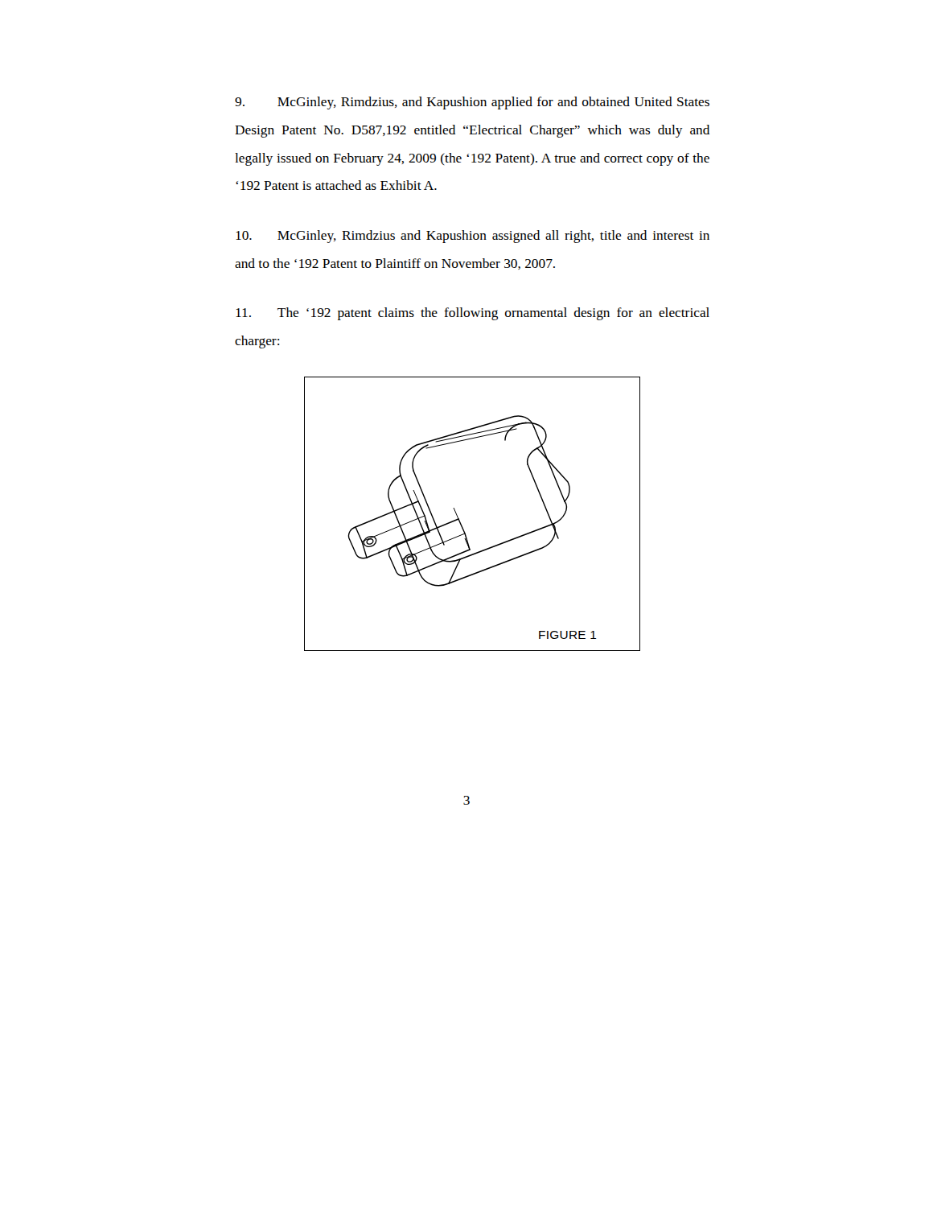9. McGinley, Rimdzius, and Kapushion applied for and obtained United States Design Patent No. D587,192 entitled “Electrical Charger” which was duly and legally issued on February 24, 2009 (the ‘192 Patent). A true and correct copy of the ‘192 Patent is attached as Exhibit A.
10. McGinley, Rimdzius and Kapushion assigned all right, title and interest in and to the ‘192 Patent to Plaintiff on November 30, 2007.
11. The ‘192 patent claims the following ornamental design for an electrical charger:
FIGURE 1
3